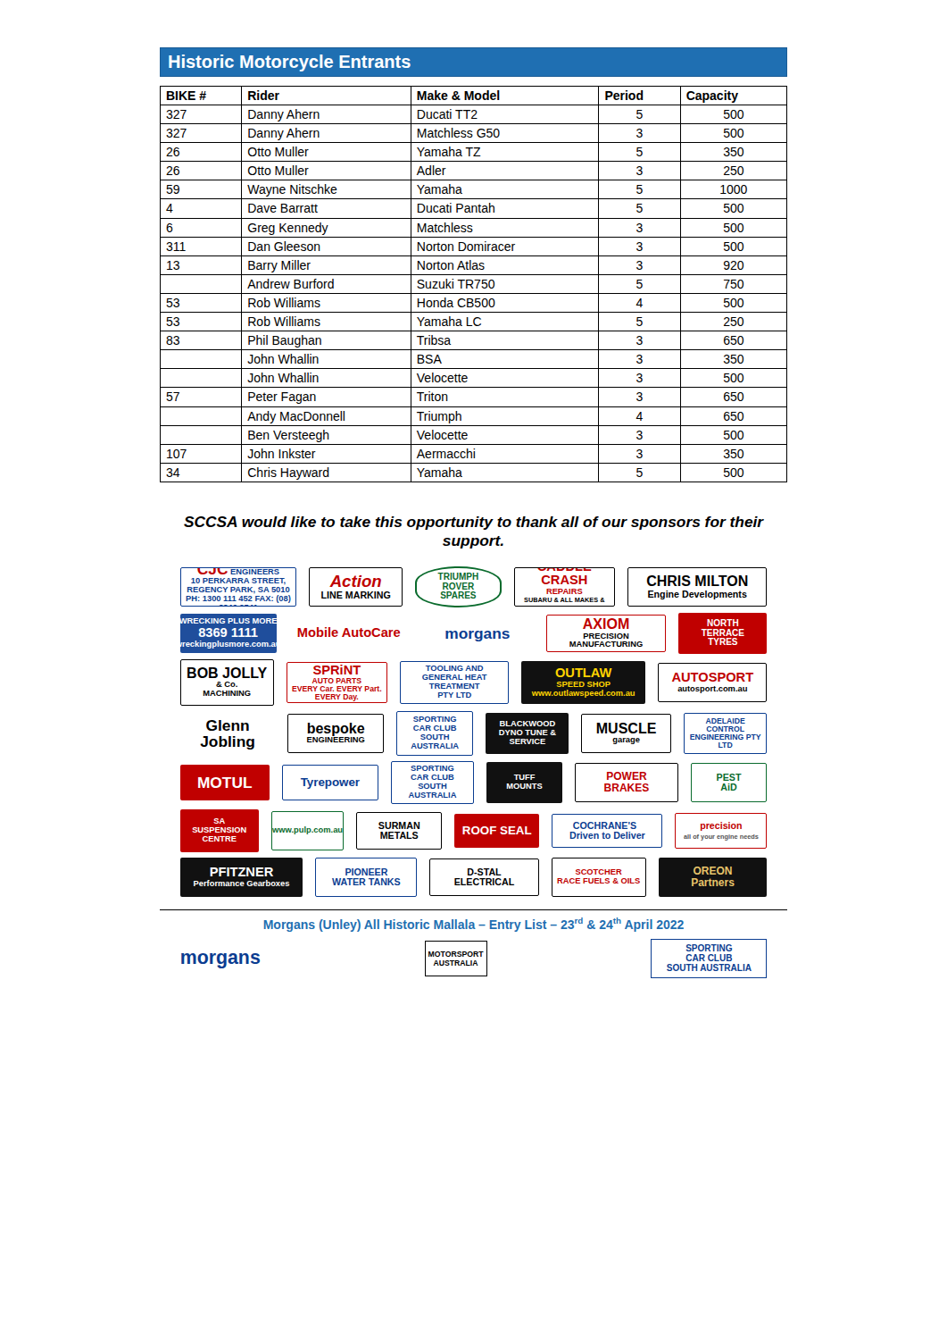Historic Motorcycle Entrants
| BIKE # | Rider | Make & Model | Period | Capacity |
| --- | --- | --- | --- | --- |
| 327 | Danny Ahern | Ducati TT2 | 5 | 500 |
| 327 | Danny Ahern | Matchless G50 | 3 | 500 |
| 26 | Otto Muller | Yamaha TZ | 5 | 350 |
| 26 | Otto Muller | Adler | 3 | 250 |
| 59 | Wayne Nitschke | Yamaha | 5 | 1000 |
| 4 | Dave Barratt | Ducati Pantah | 5 | 500 |
| 6 | Greg Kennedy | Matchless | 3 | 500 |
| 311 | Dan Gleeson | Norton Domiracer | 3 | 500 |
| 13 | Barry Miller | Norton Atlas | 3 | 920 |
| | Andrew Burford | Suzuki TR750 | 5 | 750 |
| 53 | Rob Williams | Honda CB500 | 4 | 500 |
| 53 | Rob Williams | Yamaha LC | 5 | 250 |
| 83 | Phil Baughan | Tribsa | 3 | 650 |
| | John Whallin | BSA | 3 | 350 |
| | John Whallin | Velocette | 3 | 500 |
| 57 | Peter Fagan | Triton | 3 | 650 |
| | Andy MacDonnell | Triumph | 4 | 650 |
| | Ben Versteegh | Velocette | 3 | 500 |
| 107 | John Inkster | Aermacchi | 3 | 350 |
| 34 | Chris Hayward | Yamaha | 5 | 500 |
SCCSA would like to take this opportunity to thank all of our sponsors for their support.
CJC ENGINEERS
10 PERKARRA STREET, REGENCY PARK, SA 5010
PH: 1300 111 452 FAX: (08) 8346 2541
Action
LINE MARKING
TRIUMPH
ROVER
SPARES
CADDLE CRASH
REPAIRS
SUBARU & ALL MAKES & MODELS
CHRIS MILTON
Engine Developments
WRECKING PLUS MORE
8369 1111
wreckingplusmore.com.au
Mobile AutoCare
morgans
AXIOM
PRECISION MANUFACTURING
NORTH
TERRACE
TYRES
BOB JOLLY
& Co.
MACHINING
SPRiNT
AUTO PARTS
EVERY Car. EVERY Part. EVERY Day.
TOOLING AND
GENERAL HEAT
TREATMENT
PTY LTD
OUTLAW
SPEED SHOP
www.outlawspeed.com.au
AUTOSPORT
autosport.com.au
Glenn Jobling
bespoke
ENGINEERING
SPORTING
CAR CLUB
SOUTH AUSTRALIA
BLACKWOOD
DYNO TUNE & SERVICE
MUSCLE
garage
ADELAIDE
CONTROL
ENGINEERING PTY LTD
MOTUL
Tyrepower
SPORTING
CAR CLUB
SOUTH AUSTRALIA
TUFF
MOUNTS
POWER
BRAKES
PEST
AiD
SA
SUSPENSION
CENTRE
www.pulp.com.au
SURMAN
METALS
ROOF SEAL
COCHRANE'S Driven to Deliver
precision
all of your engine needs
PFITZNER
Performance Gearboxes
PIONEER
WATER TANKS
D-STAL
ELECTRICAL
SCOTCHER
RACE FUELS & OILS
OREON
Partners
Morgans (Unley) All Historic Mallala – Entry List – 23rd & 24th April 2022
morgans
MOTORSPORT
AUSTRALIA
SPORTING
CAR CLUB
SOUTH AUSTRALIA